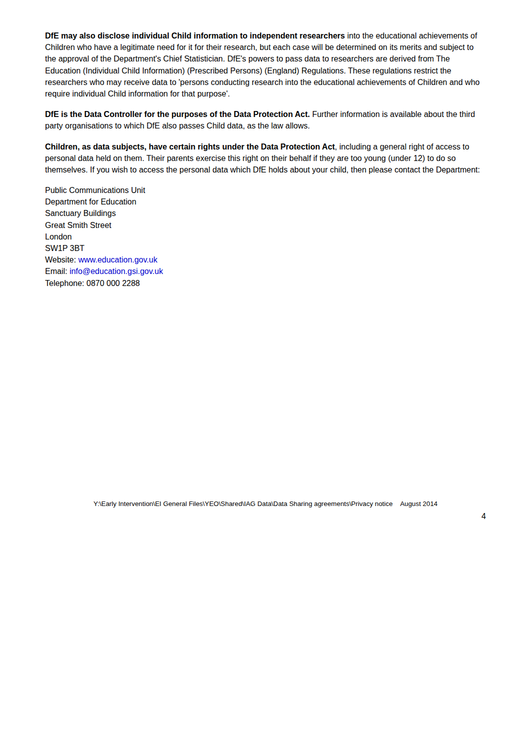DfE may also disclose individual Child information to independent researchers into the educational achievements of Children who have a legitimate need for it for their research, but each case will be determined on its merits and subject to the approval of the Department's Chief Statistician. DfE's powers to pass data to researchers are derived from The Education (Individual Child Information) (Prescribed Persons) (England) Regulations. These regulations restrict the researchers who may receive data to 'persons conducting research into the educational achievements of Children and who require individual Child information for that purpose'.
DfE is the Data Controller for the purposes of the Data Protection Act. Further information is available about the third party organisations to which DfE also passes Child data, as the law allows.
Children, as data subjects, have certain rights under the Data Protection Act, including a general right of access to personal data held on them. Their parents exercise this right on their behalf if they are too young (under 12) to do so themselves. If you wish to access the personal data which DfE holds about your child, then please contact the Department:
Public Communications Unit
Department for Education
Sanctuary Buildings
Great Smith Street
London
SW1P 3BT
Website: www.education.gov.uk
Email: info@education.gsi.gov.uk
Telephone: 0870 000 2288
Y:\Early Intervention\EI General Files\YEO\Shared\IAG Data\Data Sharing agreements\Privacy notice August 2014
4